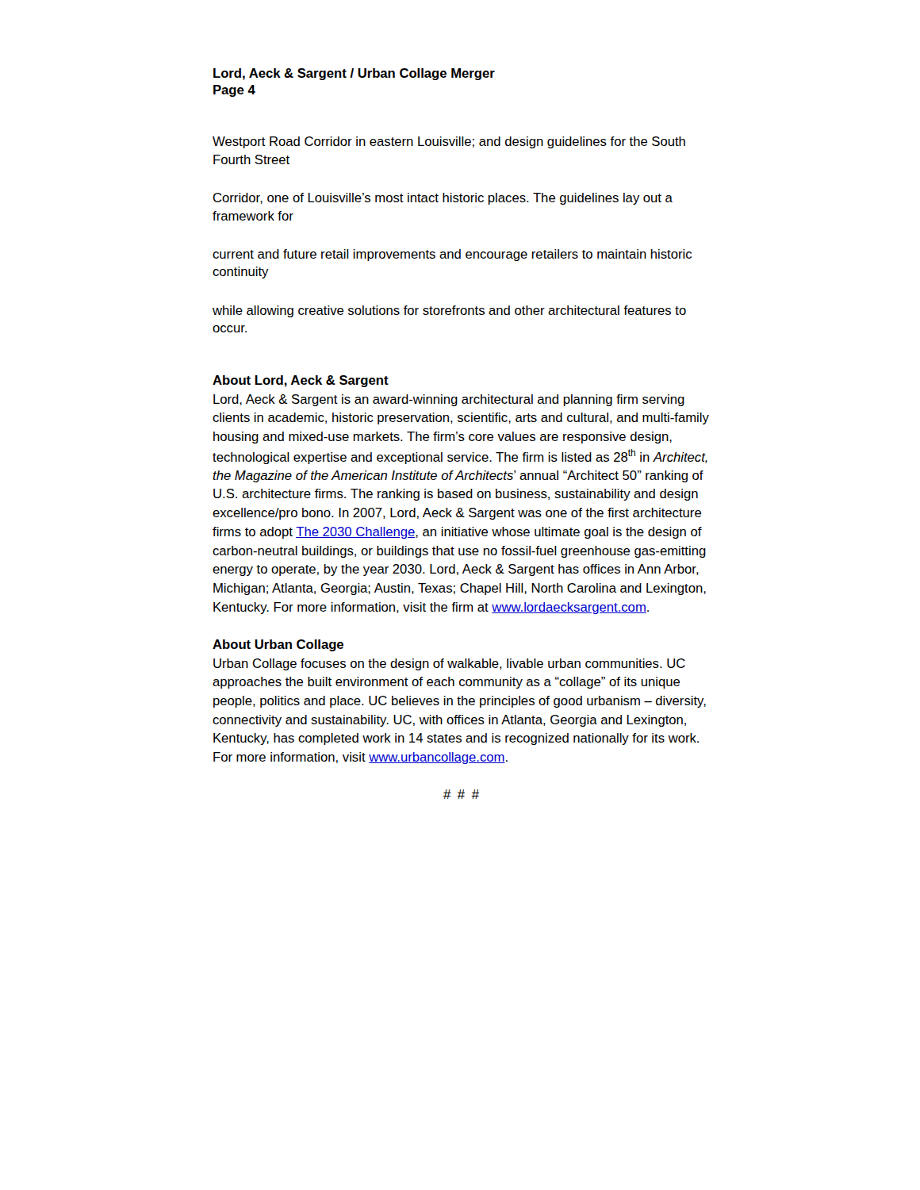Lord, Aeck & Sargent / Urban Collage Merger
Page 4
Westport Road Corridor in eastern Louisville; and design guidelines for the South Fourth Street
Corridor, one of Louisville’s most intact historic places. The guidelines lay out a framework for
current and future retail improvements and encourage retailers to maintain historic continuity
while allowing creative solutions for storefronts and other architectural features to occur.
About Lord, Aeck & Sargent
Lord, Aeck & Sargent is an award-winning architectural and planning firm serving clients in academic, historic preservation, scientific, arts and cultural, and multi-family housing and mixed-use markets. The firm’s core values are responsive design, technological expertise and exceptional service. The firm is listed as 28th in Architect, the Magazine of the American Institute of Architects’ annual “Architect 50” ranking of U.S. architecture firms. The ranking is based on business, sustainability and design excellence/pro bono. In 2007, Lord, Aeck & Sargent was one of the first architecture firms to adopt The 2030 Challenge, an initiative whose ultimate goal is the design of carbon-neutral buildings, or buildings that use no fossil-fuel greenhouse gas-emitting energy to operate, by the year 2030. Lord, Aeck & Sargent has offices in Ann Arbor, Michigan; Atlanta, Georgia; Austin, Texas; Chapel Hill, North Carolina and Lexington, Kentucky. For more information, visit the firm at www.lordaecksargent.com.
About Urban Collage
Urban Collage focuses on the design of walkable, livable urban communities. UC approaches the built environment of each community as a “collage” of its unique people, politics and place. UC believes in the principles of good urbanism – diversity, connectivity and sustainability. UC, with offices in Atlanta, Georgia and Lexington, Kentucky, has completed work in 14 states and is recognized nationally for its work. For more information, visit www.urbancollage.com.
# # #